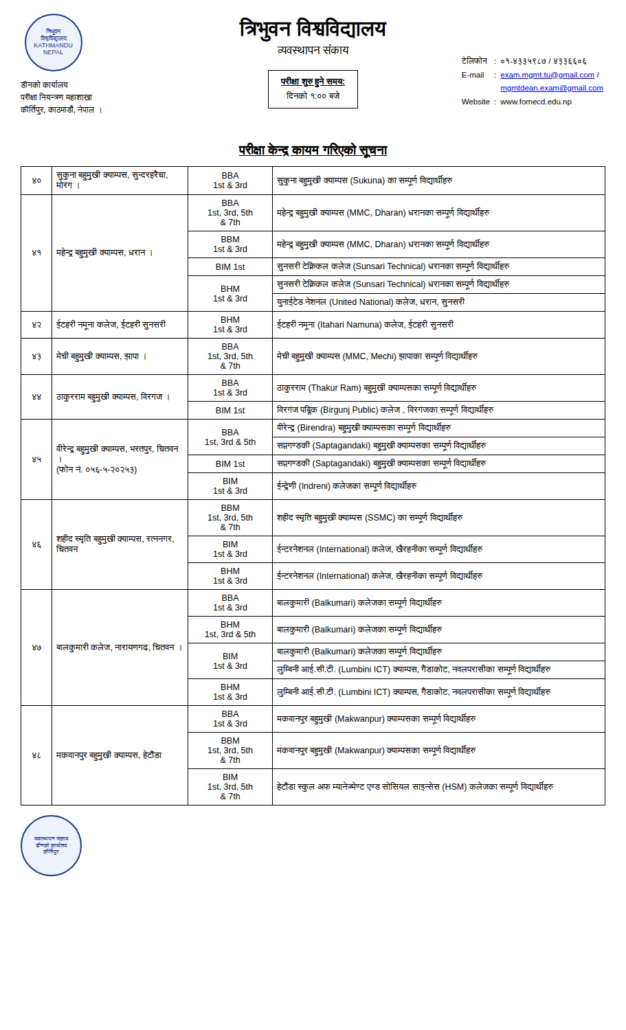त्रिभुवन
विश्वविद्यालय
KATHMANDU
NEPAL
डीनको कार्यालय
परीक्षा नियन्त्रण महाशाखा
कीर्तिपुर, काठमाडौं, नेपाल ।
त्रिभुवन विश्वविद्यालय
व्यवस्थापन संकाय
परीक्षा शुरु हुने समय:
दिनको १:०० बजे
| टेलिफोन | : | ०१-४३३५९८७ / ४३३६६०६ |
| E-mail | : | exam.mgmt.tu@gmail.com / mgmtdean.exam@gmail.com |
| Website | : | www.fomecd.edu.np |
परीक्षा केन्द्र कायम गरिएको सूचना
| ४० | सुकुना बहुमुखी क्याम्पस, सुन्दरहरैंचा, मोरंग । | BBA 1st & 3rd | सुकुना बहुमुखी क्याम्पस (Sukuna) का सम्पूर्ण विद्यार्थीहरु |
| ४१ | महेन्द्र बहुमुखी क्याम्पस, धरान । | BBA 1st, 3rd, 5th & 7th | महेन्द्र बहुमुखी क्याम्पस (MMC, Dharan) धरानका सम्पूर्ण विद्यार्थीहरु |
| BBM 1st & 3rd | महेन्द्र बहुमुखी क्याम्पस (MMC, Dharan) धरानका सम्पूर्ण विद्यार्थीहरु |
| BIM 1st | सुनसरी टेक्निकल कलेज (Sunsari Technical) धरानका सम्पूर्ण विद्यार्थीहरु |
| BHM 1st & 3rd | सुनसरी टेक्निकल कलेज (Sunsari Technical) धरानका सम्पूर्ण विद्यार्थीहरु |
| युनाईटेड नेशनल (United National) कलेज, धरान, सुनसरी |
| ४२ | ईटहरी नमूना कलेज, ईटहरी सुनसरी | BHM 1st & 3rd | ईटहरी नमूना (Itahari Namuna) कलेज, ईटहरी सुनसरी |
| ४३ | मेची बहुमुखी क्याम्पस, झापा । | BBA 1st, 3rd, 5th & 7th | मेची बहुमुखी क्याम्पस (MMC, Mechi) झापाका सम्पूर्ण विद्यार्थीहरु |
| ४४ | ठाकुरराम बहुमुखी क्याम्पस, विरगंज । | BBA 1st & 3rd | ठाकुरराम (Thakur Ram) बहुमुखी क्याम्पसका सम्पूर्ण विद्यार्थीहरु |
| BIM 1st | विरगंज पब्लिक (Birgunj Public) कलेज , विरगंजका सम्पूर्ण विद्यार्थीहरु |
| ४५ | वीरेन्द्र बहुमुखी क्याम्पस, भरतपुर, चितवन । (फोन नं. ०५६-५-२०२५३) | BBA 1st, 3rd & 5th | वीरेन्द्र (Birendra) बहुमुखी क्याम्पसका सम्पूर्ण विद्यार्थीहरु |
| सप्तगण्डकी (Saptagandaki) बहुमुखी क्याम्पसका सम्पूर्ण विद्यार्थीहरु |
| BIM 1st | सप्तगण्डकी (Saptagandaki) बहुमुखी क्याम्पसका सम्पूर्ण विद्यार्थीहरु |
| BIM 1st & 3rd | ईन्द्रेणी (Indreni) कलेजका सम्पूर्ण विद्यार्थीहरु |
| ४६ | शहीद स्मृति बहुमुखी क्याम्पस, रत्ननगर, चितवन | BBM 1st, 3rd, 5th & 7th | शहीद स्मृति बहुमुखी क्याम्पस (SSMC) का सम्पूर्ण विद्यार्थीहरु |
| BIM 1st & 3rd | ईन्टरनेशनल (International) कलेज, खैरहनीका सम्पूर्ण विद्यार्थीहरु |
| BHM 1st & 3rd | ईन्टरनेशनल (International) कलेज, खैरहनीका सम्पूर्ण विद्यार्थीहरु |
| ४७ | बालकुमारी कलेज, नारायणगढ, चितवन । | BBA 1st & 3rd | बालकुमारी (Balkumari) कलेजका सम्पूर्ण विद्यार्थीहरु |
| BHM 1st, 3rd & 5th | बालकुमारी (Balkumari) कलेजका सम्पूर्ण विद्यार्थीहरु |
| BIM 1st & 3rd | बालकुमारी (Balkumari) कलेजका सम्पूर्ण विद्यार्थीहरु |
| लुम्बिनी आई.सी.टी. (Lumbini ICT) क्याम्पस, गैंडाकोट, नवलपरासीका सम्पूर्ण विद्यार्थीहरु |
| BHM 1st & 3rd | लुम्बिनी आई.सी.टी. (Lumbini ICT) क्याम्पस, गैंडाकोट, नवलपरासीका सम्पूर्ण विद्यार्थीहरु |
| ४८ | मकवानपुर बहुमुखी क्याम्पस, हेटौंडा | BBA 1st & 3rd | मकवानपुर बहुमुखी (Makwanpur) क्याम्पसका सम्पूर्ण विद्यार्थीहरु |
| BBM 1st, 3rd, 5th & 7th | मकवानपुर बहुमुखी (Makwanpur) क्याम्पसका सम्पूर्ण विद्यार्थीहरु |
| BIM 1st, 3rd, 5th & 7th | हेटौंडा स्कुल अफ म्यानेज्मेण्ट एण्ड सोसियल साइन्सेस (HSM) कलेजका सम्पूर्ण विद्यार्थीहरु |
व्यवस्थापन संकाय
डीनको कार्यालय
कीर्तिपुर